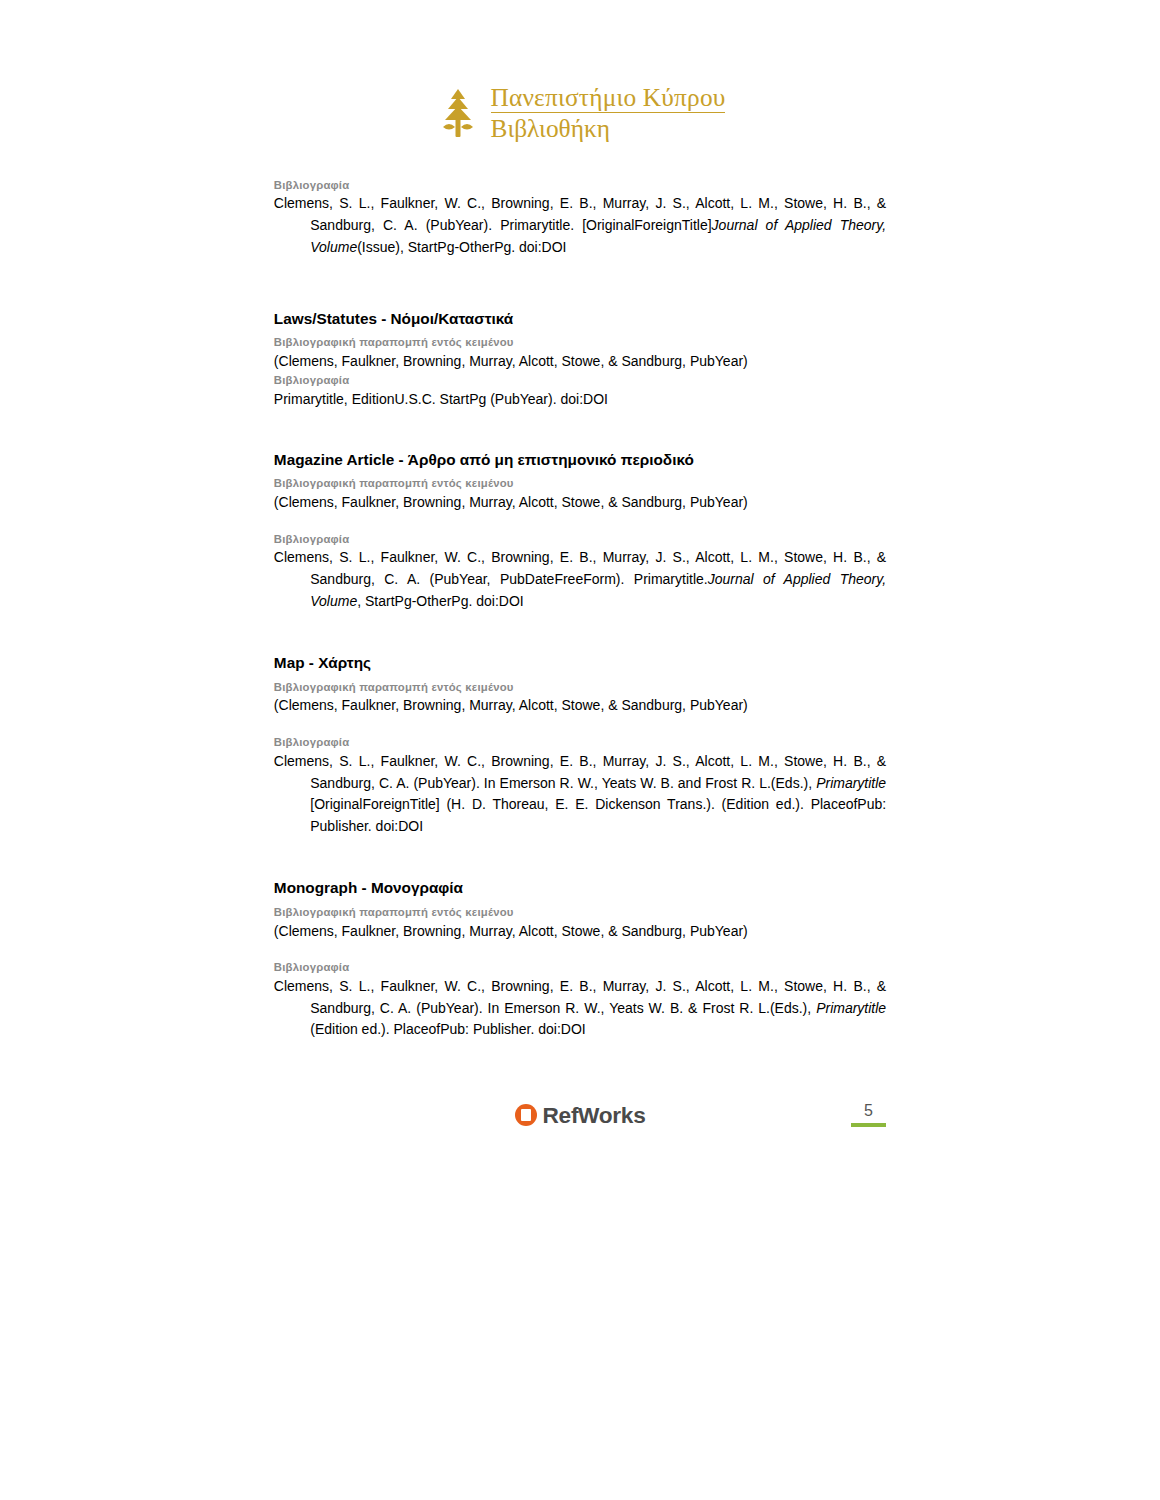Πανεπιστήμιο Κύπρου
Βιβλιοθήκη
Βιβλιογραφία
Clemens, S. L., Faulkner, W. C., Browning, E. B., Murray, J. S., Alcott, L. M., Stowe, H. B., & Sandburg, C. A. (PubYear). Primarytitle. [OriginalForeignTitle]Journal of Applied Theory, Volume(Issue), StartPg-OtherPg. doi:DOI
Laws/Statutes - Νόμοι/Καταστικά
Βιβλιογραφική παραπομπή εντός κειμένου
(Clemens, Faulkner, Browning, Murray, Alcott, Stowe, & Sandburg, PubYear)
Βιβλιογραφία
Primarytitle, EditionU.S.C. StartPg (PubYear). doi:DOI
Magazine Article - Άρθρο από μη επιστημονικό περιοδικό
Βιβλιογραφική παραπομπή εντός κειμένου
(Clemens, Faulkner, Browning, Murray, Alcott, Stowe, & Sandburg, PubYear)
Βιβλιογραφία
Clemens, S. L., Faulkner, W. C., Browning, E. B., Murray, J. S., Alcott, L. M., Stowe, H. B., & Sandburg, C. A. (PubYear, PubDateFreeForm). Primarytitle.Journal of Applied Theory, Volume, StartPg-OtherPg. doi:DOI
Map - Χάρτης
Βιβλιογραφική παραπομπή εντός κειμένου
(Clemens, Faulkner, Browning, Murray, Alcott, Stowe, & Sandburg, PubYear)
Βιβλιογραφία
Clemens, S. L., Faulkner, W. C., Browning, E. B., Murray, J. S., Alcott, L. M., Stowe, H. B., & Sandburg, C. A. (PubYear). In Emerson R. W., Yeats W. B. and Frost R. L.(Eds.), Primarytitle [OriginalForeignTitle] (H. D. Thoreau, E. E. Dickenson Trans.). (Edition ed.). PlaceofPub: Publisher. doi:DOI
Monograph - Μονογραφία
Βιβλιογραφική παραπομπή εντός κειμένου
(Clemens, Faulkner, Browning, Murray, Alcott, Stowe, & Sandburg, PubYear)
Βιβλιογραφία
Clemens, S. L., Faulkner, W. C., Browning, E. B., Murray, J. S., Alcott, L. M., Stowe, H. B., & Sandburg, C. A. (PubYear). In Emerson R. W., Yeats W. B. & Frost R. L.(Eds.), Primarytitle (Edition ed.). PlaceofPub: Publisher. doi:DOI
RefWorks
5